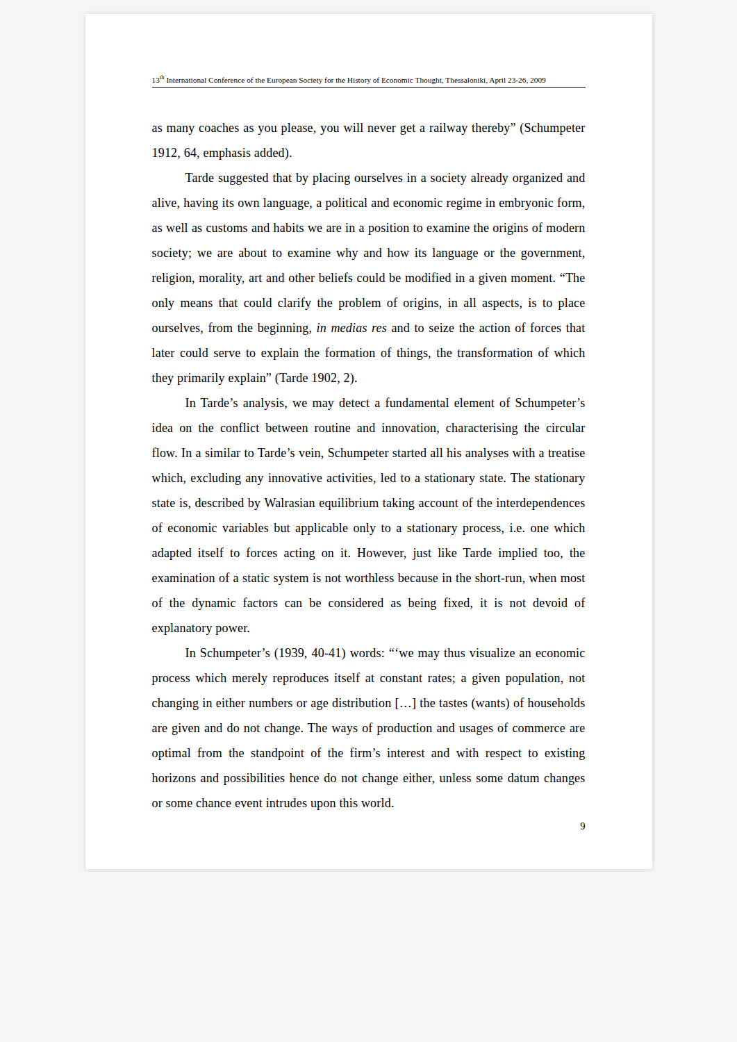13th International Conference of the European Society for the History of Economic Thought, Thessaloniki, April 23-26, 2009
as many coaches as you please, you will never get a railway thereby” (Schumpeter 1912, 64, emphasis added).
Tarde suggested that by placing ourselves in a society already organized and alive, having its own language, a political and economic regime in embryonic form, as well as customs and habits we are in a position to examine the origins of modern society; we are about to examine why and how its language or the government, religion, morality, art and other beliefs could be modified in a given moment. “The only means that could clarify the problem of origins, in all aspects, is to place ourselves, from the beginning, in medias res and to seize the action of forces that later could serve to explain the formation of things, the transformation of which they primarily explain” (Tarde 1902, 2).
In Tarde’s analysis, we may detect a fundamental element of Schumpeter’s idea on the conflict between routine and innovation, characterising the circular flow. In a similar to Tarde’s vein, Schumpeter started all his analyses with a treatise which, excluding any innovative activities, led to a stationary state. The stationary state is, described by Walrasian equilibrium taking account of the interdependences of economic variables but applicable only to a stationary process, i.e. one which adapted itself to forces acting on it. However, just like Tarde implied too, the examination of a static system is not worthless because in the short-run, when most of the dynamic factors can be considered as being fixed, it is not devoid of explanatory power.
In Schumpeter’s (1939, 40-41) words: “‘we may thus visualize an economic process which merely reproduces itself at constant rates; a given population, not changing in either numbers or age distribution […] the tastes (wants) of households are given and do not change. The ways of production and usages of commerce are optimal from the standpoint of the firm’s interest and with respect to existing horizons and possibilities hence do not change either, unless some datum changes or some chance event intrudes upon this world.
9